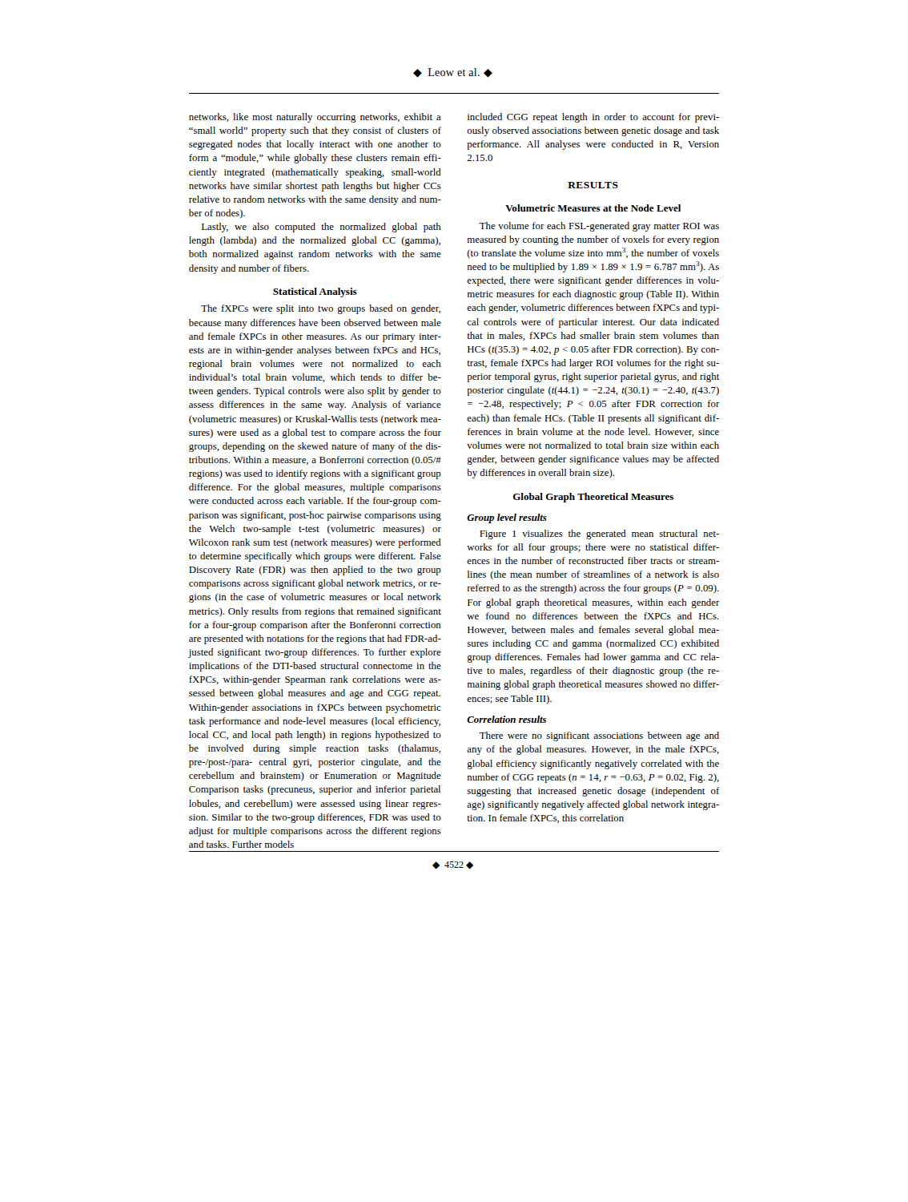◆ Leow et al. ◆
networks, like most naturally occurring networks, exhibit a “small world” property such that they consist of clusters of segregated nodes that locally interact with one another to form a “module,” while globally these clusters remain efficiently integrated (mathematically speaking, small-world networks have similar shortest path lengths but higher CCs relative to random networks with the same density and number of nodes).
Lastly, we also computed the normalized global path length (lambda) and the normalized global CC (gamma), both normalized against random networks with the same density and number of fibers.
Statistical Analysis
The fXPCs were split into two groups based on gender, because many differences have been observed between male and female fXPCs in other measures. As our primary interests are in within-gender analyses between fxPCs and HCs, regional brain volumes were not normalized to each individual’s total brain volume, which tends to differ between genders. Typical controls were also split by gender to assess differences in the same way. Analysis of variance (volumetric measures) or Kruskal-Wallis tests (network measures) were used as a global test to compare across the four groups, depending on the skewed nature of many of the distributions. Within a measure, a Bonferroni correction (0.05/# regions) was used to identify regions with a significant group difference. For the global measures, multiple comparisons were conducted across each variable. If the four-group comparison was significant, post-hoc pairwise comparisons using the Welch two-sample t-test (volumetric measures) or Wilcoxon rank sum test (network measures) were performed to determine specifically which groups were different. False Discovery Rate (FDR) was then applied to the two group comparisons across significant global network metrics, or regions (in the case of volumetric measures or local network metrics). Only results from regions that remained significant for a four-group comparison after the Bonferonni correction are presented with notations for the regions that had FDR-adjusted significant two-group differences. To further explore implications of the DTI-based structural connectome in the fXPCs, within-gender Spearman rank correlations were assessed between global measures and age and CGG repeat. Within-gender associations in fXPCs between psychometric task performance and node-level measures (local efficiency, local CC, and local path length) in regions hypothesized to be involved during simple reaction tasks (thalamus, pre-/post-/para- central gyri, posterior cingulate, and the cerebellum and brainstem) or Enumeration or Magnitude Comparison tasks (precuneus, superior and inferior parietal lobules, and cerebellum) were assessed using linear regression. Similar to the two-group differences, FDR was used to adjust for multiple comparisons across the different regions and tasks. Further models
included CGG repeat length in order to account for previously observed associations between genetic dosage and task performance. All analyses were conducted in R, Version 2.15.0
RESULTS
Volumetric Measures at the Node Level
The volume for each FSL-generated gray matter ROI was measured by counting the number of voxels for every region (to translate the volume size into mm3, the number of voxels need to be multiplied by 1.89 × 1.89 × 1.9 = 6.787 mm3). As expected, there were significant gender differences in volumetric measures for each diagnostic group (Table II). Within each gender, volumetric differences between fXPCs and typical controls were of particular interest. Our data indicated that in males, fXPCs had smaller brain stem volumes than HCs (t(35.3) = 4.02, p < 0.05 after FDR correction). By contrast, female fXPCs had larger ROI volumes for the right superior temporal gyrus, right superior parietal gyrus, and right posterior cingulate (t(44.1) = −2.24, t(30.1) = −2.40, t(43.7) = −2.48, respectively; P < 0.05 after FDR correction for each) than female HCs. (Table II presents all significant differences in brain volume at the node level. However, since volumes were not normalized to total brain size within each gender, between gender significance values may be affected by differences in overall brain size).
Global Graph Theoretical Measures
Group level results
Figure 1 visualizes the generated mean structural networks for all four groups; there were no statistical differences in the number of reconstructed fiber tracts or streamlines (the mean number of streamlines of a network is also referred to as the strength) across the four groups (P = 0.09). For global graph theoretical measures, within each gender we found no differences between the fXPCs and HCs. However, between males and females several global measures including CC and gamma (normalized CC) exhibited group differences. Females had lower gamma and CC relative to males, regardless of their diagnostic group (the remaining global graph theoretical measures showed no differences; see Table III).
Correlation results
There were no significant associations between age and any of the global measures. However, in the male fXPCs, global efficiency significantly negatively correlated with the number of CGG repeats (n = 14, r = −0.63, P = 0.02, Fig. 2), suggesting that increased genetic dosage (independent of age) significantly negatively affected global network integration. In female fXPCs, this correlation
◆ 4522 ◆